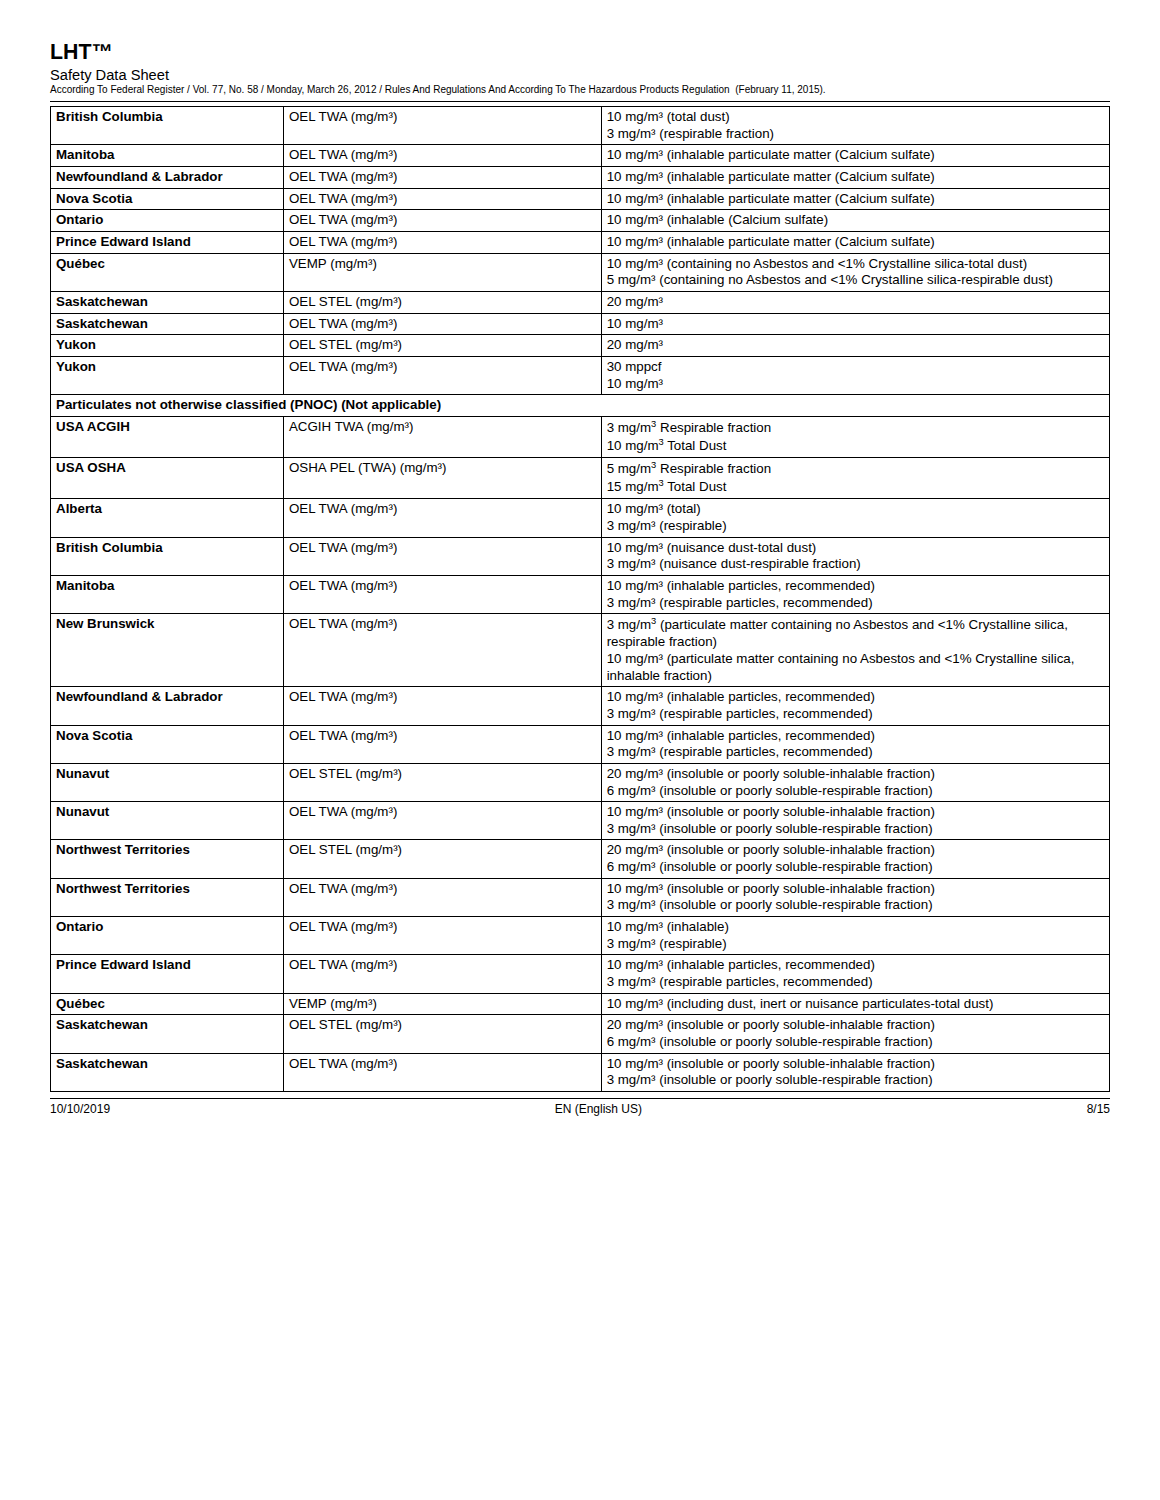LHT™
Safety Data Sheet
According To Federal Register / Vol. 77, No. 58 / Monday, March 26, 2012 / Rules And Regulations And According To The Hazardous Products Regulation (February 11, 2015).
| British Columbia | OEL TWA (mg/m³) | 10 mg/m³ (total dust) 3 mg/m³ (respirable fraction) |
| Manitoba | OEL TWA (mg/m³) | 10 mg/m³ (inhalable particulate matter (Calcium sulfate) |
| Newfoundland & Labrador | OEL TWA (mg/m³) | 10 mg/m³ (inhalable particulate matter (Calcium sulfate) |
| Nova Scotia | OEL TWA (mg/m³) | 10 mg/m³ (inhalable particulate matter (Calcium sulfate) |
| Ontario | OEL TWA (mg/m³) | 10 mg/m³ (inhalable (Calcium sulfate) |
| Prince Edward Island | OEL TWA (mg/m³) | 10 mg/m³ (inhalable particulate matter (Calcium sulfate) |
| Québec | VEMP (mg/m³) | 10 mg/m³ (containing no Asbestos and <1% Crystalline silica-total dust) 5 mg/m³ (containing no Asbestos and <1% Crystalline silica-respirable dust) |
| Saskatchewan | OEL STEL (mg/m³) | 20 mg/m³ |
| Saskatchewan | OEL TWA (mg/m³) | 10 mg/m³ |
| Yukon | OEL STEL (mg/m³) | 20 mg/m³ |
| Yukon | OEL TWA (mg/m³) | 30 mppcf 10 mg/m³ |
| Particulates not otherwise classified (PNOC) (Not applicable) |
| USA ACGIH | ACGIH TWA (mg/m³) | 3 mg/m 3 Respirable fraction 10 mg/m 3 Total Dust |
| USA OSHA | OSHA PEL (TWA) (mg/m³) | 5 mg/m 3 Respirable fraction 15 mg/m 3 Total Dust |
| Alberta | OEL TWA (mg/m³) | 10 mg/m³ (total) 3 mg/m³ (respirable) |
| British Columbia | OEL TWA (mg/m³) | 10 mg/m³ (nuisance dust-total dust) 3 mg/m³ (nuisance dust-respirable fraction) |
| Manitoba | OEL TWA (mg/m³) | 10 mg/m³ (inhalable particles, recommended) 3 mg/m³ (respirable particles, recommended) |
| New Brunswick | OEL TWA (mg/m³) | 3 mg/m 3 (particulate matter containing no Asbestos and <1% Crystalline silica, respirable fraction) 10 mg/m³ (particulate matter containing no Asbestos and <1% Crystalline silica, inhalable fraction) |
| Newfoundland & Labrador | OEL TWA (mg/m³) | 10 mg/m³ (inhalable particles, recommended) 3 mg/m³ (respirable particles, recommended) |
| Nova Scotia | OEL TWA (mg/m³) | 10 mg/m³ (inhalable particles, recommended) 3 mg/m³ (respirable particles, recommended) |
| Nunavut | OEL STEL (mg/m³) | 20 mg/m³ (insoluble or poorly soluble-inhalable fraction) 6 mg/m³ (insoluble or poorly soluble-respirable fraction) |
| Nunavut | OEL TWA (mg/m³) | 10 mg/m³ (insoluble or poorly soluble-inhalable fraction) 3 mg/m³ (insoluble or poorly soluble-respirable fraction) |
| Northwest Territories | OEL STEL (mg/m³) | 20 mg/m³ (insoluble or poorly soluble-inhalable fraction) 6 mg/m³ (insoluble or poorly soluble-respirable fraction) |
| Northwest Territories | OEL TWA (mg/m³) | 10 mg/m³ (insoluble or poorly soluble-inhalable fraction) 3 mg/m³ (insoluble or poorly soluble-respirable fraction) |
| Ontario | OEL TWA (mg/m³) | 10 mg/m³ (inhalable) 3 mg/m³ (respirable) |
| Prince Edward Island | OEL TWA (mg/m³) | 10 mg/m³ (inhalable particles, recommended) 3 mg/m³ (respirable particles, recommended) |
| Québec | VEMP (mg/m³) | 10 mg/m³ (including dust, inert or nuisance particulates-total dust) |
| Saskatchewan | OEL STEL (mg/m³) | 20 mg/m³ (insoluble or poorly soluble-inhalable fraction) 6 mg/m³ (insoluble or poorly soluble-respirable fraction) |
| Saskatchewan | OEL TWA (mg/m³) | 10 mg/m³ (insoluble or poorly soluble-inhalable fraction) 3 mg/m³ (insoluble or poorly soluble-respirable fraction) |
10/10/2019 EN (English US) 8/15